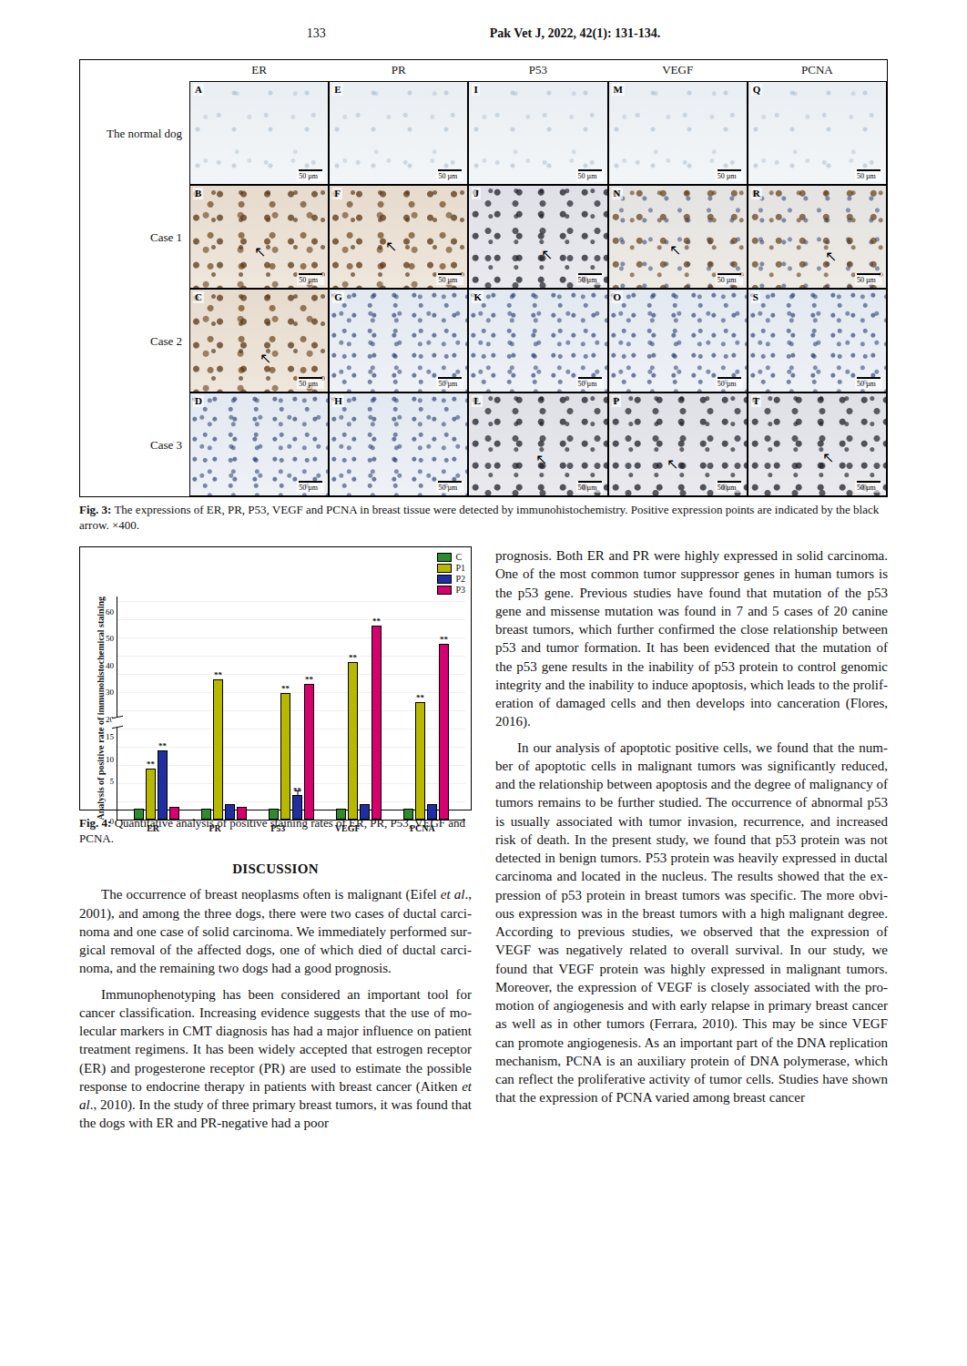133 Pak Vet J, 2022, 42(1): 131-134.
| | ER | PR | P53 | VEGF | PCNA |
| --- | --- | --- | --- | --- | --- |
| The normal dog | A 50 µm | E 50 µm | I 50 µm | M 50 µm | Q 50 µm |
| Case 1 | B ↖ 50 µm | F ↖ 50 µm | J ↖ 50 µm | N ↖ 50 µm | R ↖ 50 µm |
| Case 2 | C ↖ 50 µm | G 50 µm | K 50 µm | O 50 µm | S 50 µm |
| Case 3 | D 50 µm | H 50 µm | L ↖ 50 µm | P ↖ 50 µm | T ↖ 50 µm |
Fig. 3: The expressions of ER, PR, P53, VEGF and PCNA in breast tissue were detected by immunohistochemistry. Positive expression points are indicated by the black arrow. ×400.
C
P1
P2
P3
Analysis of positive rate of immunohistochemical staining
60 50 40 30 20 15 10 5 0
**
**
**
**
**
**
**
**
**
**
ER PR P53 VEGF PCNA
Fig. 4: Quantitative analysis of positive staining rates of ER, PR, P53, VEGF and PCNA.
DISCUSSION
The occurrence of breast neoplasms often is malignant (Eifel et al., 2001), and among the three dogs, there were two cases of ductal carcinoma and one case of solid carcinoma. We immediately performed surgical removal of the affected dogs, one of which died of ductal carcinoma, and the remaining two dogs had a good prognosis.
Immunophenotyping has been considered an important tool for cancer classification. Increasing evidence suggests that the use of molecular markers in CMT diagnosis has had a major influence on patient treatment regimens. It has been widely accepted that estrogen receptor (ER) and progesterone receptor (PR) are used to estimate the possible response to endocrine therapy in patients with breast cancer (Aitken et al., 2010). In the study of three primary breast tumors, it was found that the dogs with ER and PR-negative had a poor
prognosis. Both ER and PR were highly expressed in solid carcinoma. One of the most common tumor suppressor genes in human tumors is the p53 gene. Previous studies have found that mutation of the p53 gene and missense mutation was found in 7 and 5 cases of 20 canine breast tumors, which further confirmed the close relationship between p53 and tumor formation. It has been evidenced that the mutation of the p53 gene results in the inability of p53 protein to control genomic integrity and the inability to induce apoptosis, which leads to the proliferation of damaged cells and then develops into canceration (Flores, 2016).
In our analysis of apoptotic positive cells, we found that the number of apoptotic cells in malignant tumors was significantly reduced, and the relationship between apoptosis and the degree of malignancy of tumors remains to be further studied. The occurrence of abnormal p53 is usually associated with tumor invasion, recurrence, and increased risk of death. In the present study, we found that p53 protein was not detected in benign tumors. P53 protein was heavily expressed in ductal carcinoma and located in the nucleus. The results showed that the expression of p53 protein in breast tumors was specific. The more obvious expression was in the breast tumors with a high malignant degree. According to previous studies, we observed that the expression of VEGF was negatively related to overall survival. In our study, we found that VEGF protein was highly expressed in malignant tumors. Moreover, the expression of VEGF is closely associated with the promotion of angiogenesis and with early relapse in primary breast cancer as well as in other tumors (Ferrara, 2010). This may be since VEGF can promote angiogenesis. As an important part of the DNA replication mechanism, PCNA is an auxiliary protein of DNA polymerase, which can reflect the proliferative activity of tumor cells. Studies have shown that the expression of PCNA varied among breast cancer